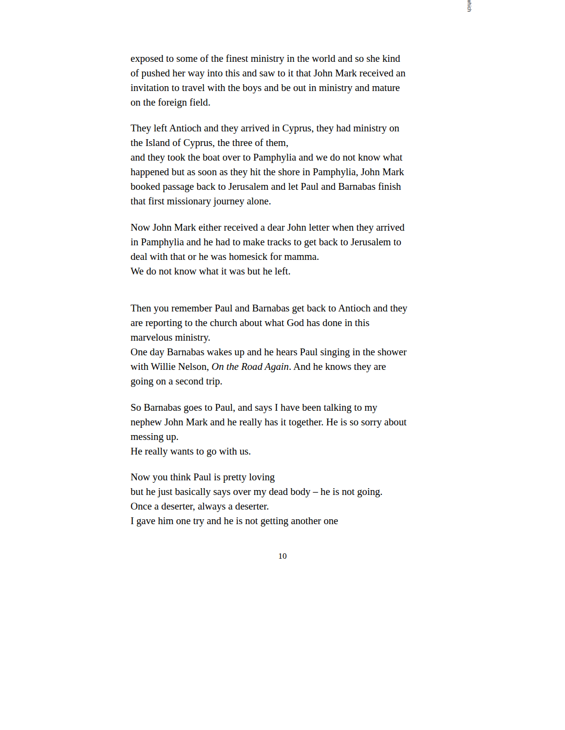Copyright © 2017 by Bible Teaching Resources by Don Anderson Ministries. The author's teacher notes incorporate quoted, paraphrased and summarized material from a variety of sources, all of which have been appropriately credited to the best of our ability. Quotations particularly reside within the realm of fair use. It is the nature of teacher notes to contain references that may prove difficult to accurately attribute. Any use of material without proper citation is unintentional. Teacher notes have been compiled by Ronnie Marroquin.
exposed to some of the finest ministry in the world and so she kind of pushed her way into this and saw to it that John Mark received an invitation to travel with the boys and be out in ministry and mature on the foreign field.
They left Antioch and they arrived in Cyprus, they had ministry on the Island of Cyprus, the three of them,
and they took the boat over to Pamphylia and we do not know what happened but as soon as they hit the shore in Pamphylia, John Mark booked passage back to Jerusalem and let Paul and Barnabas finish that first missionary journey alone.
Now John Mark either received a dear John letter when they arrived in Pamphylia and he had to make tracks to get back to Jerusalem to deal with that or he was homesick for mamma.
We do not know what it was but he left.
Then you remember Paul and Barnabas get back to Antioch and they are reporting to the church about what God has done in this marvelous ministry.
One day Barnabas wakes up and he hears Paul singing in the shower with Willie Nelson, On the Road Again. And he knows they are going on a second trip.
So Barnabas goes to Paul, and says I have been talking to my nephew John Mark and he really has it together. He is so sorry about messing up.
He really wants to go with us.
Now you think Paul is pretty loving
but he just basically says over my dead body – he is not going.
Once a deserter, always a deserter.
I gave him one try and he is not getting another one
10